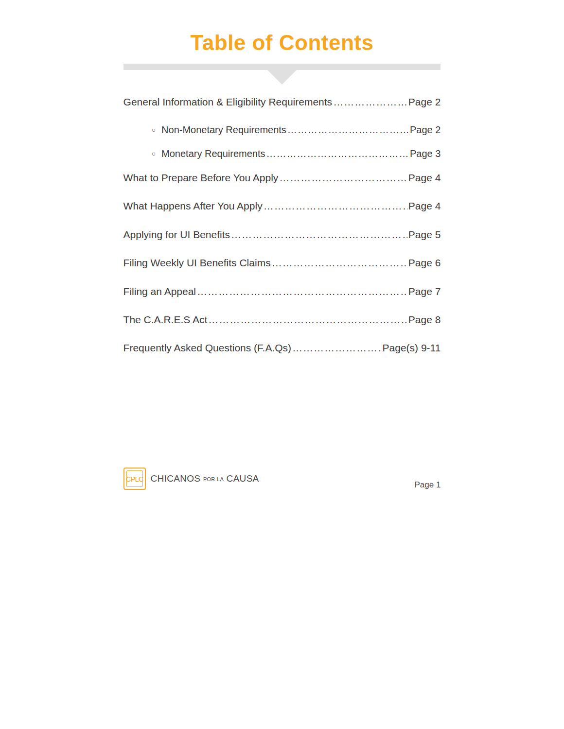Table of Contents
General Information & Eligibility Requirements …………………………………………………………………………………………………… Page 2
○ Non-Monetary Requirements …………………………………………………………………………………………………… Page 2
○ Monetary Requirements …………………………………………………………………………………………………… Page 3
What to Prepare Before You Apply …………………………………………………………………………………………………… Page 4
What Happens After You Apply …………………………………………………………………………………………………… Page 4
Applying for UI Benefits …………………………………………………………………………………………………… Page 5
Filing Weekly UI Benefits Claims …………………………………………………………………………………………………… Page 6
Filing an Appeal …………………………………………………………………………………………………… Page 7
The C.A.R.E.S Act …………………………………………………………………………………………………… Page 8
Frequently Asked Questions (F.A.Qs) …………………………………………………………………………………………………… Page(s) 9-11
CPLC
CHICANOS POR LA CAUSA
Page 1